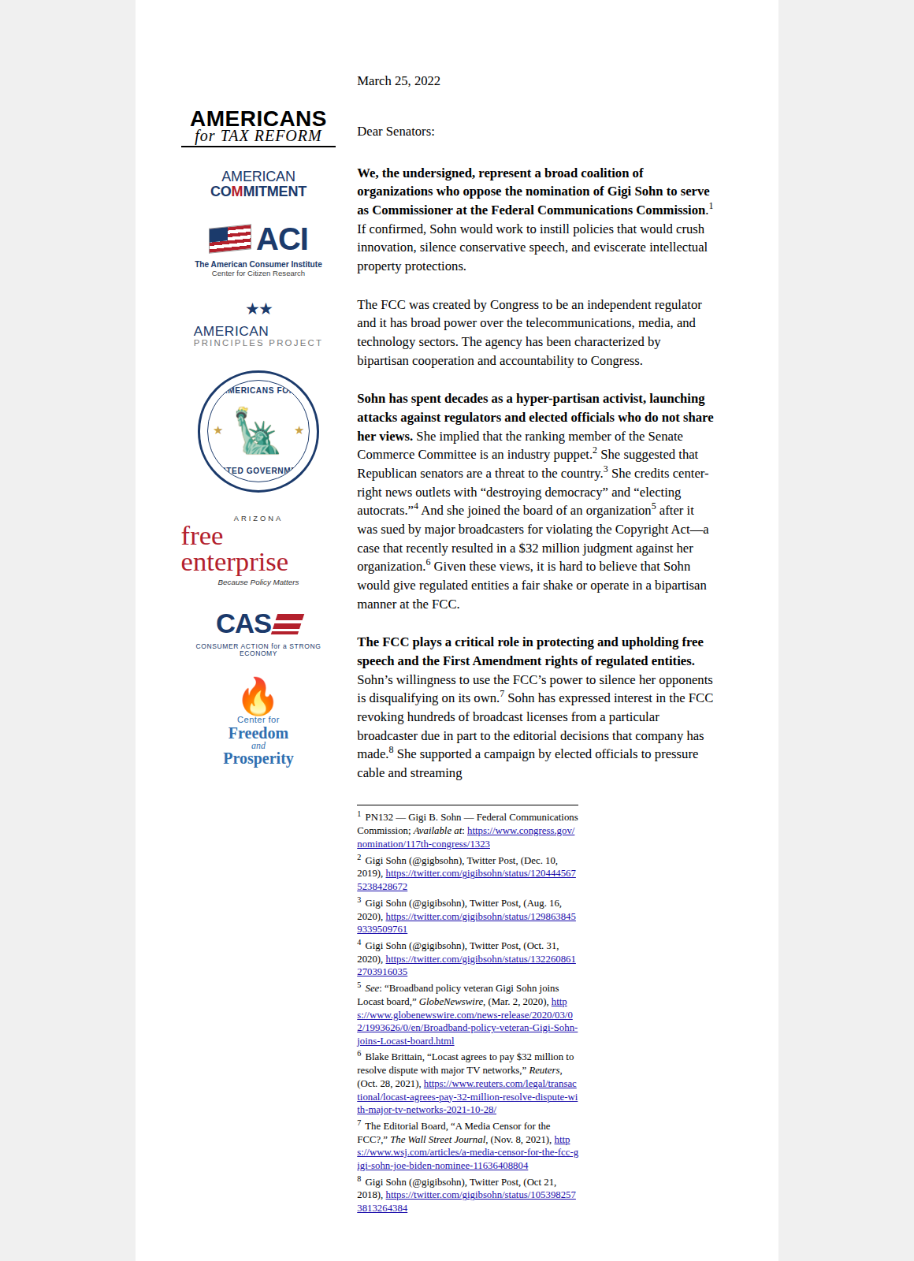AMERICANS
for TAX REFORM
AMERICAN COMMITMENT
ACI
The American Consumer Institute
Center for Citizen Research
★★
AMERICAN
PRINCIPLES PROJECT
AMERICANS FOR
★
🗽
★
LIMITED GOVERNMENT
ARIZONA
free enterprise
Because Policy Matters
CAS
CONSUMER ACTION for a STRONG ECONOMY
🔥
Center for
Freedom
and
Prosperity
March 25, 2022
Dear Senators:
We, the undersigned, represent a broad coalition of organizations who oppose the nomination of Gigi Sohn to serve as Commissioner at the Federal Communications Commission.1 If confirmed, Sohn would work to instill policies that would crush innovation, silence conservative speech, and eviscerate intellectual property protections.
The FCC was created by Congress to be an independent regulator and it has broad power over the telecommunications, media, and technology sectors. The agency has been characterized by bipartisan cooperation and accountability to Congress.
Sohn has spent decades as a hyper-partisan activist, launching attacks against regulators and elected officials who do not share her views. She implied that the ranking member of the Senate Commerce Committee is an industry puppet.2 She suggested that Republican senators are a threat to the country.3 She credits center-right news outlets with “destroying democracy” and “electing autocrats.”4 And she joined the board of an organization5 after it was sued by major broadcasters for violating the Copyright Act—a case that recently resulted in a $32 million judgment against her organization.6 Given these views, it is hard to believe that Sohn would give regulated entities a fair shake or operate in a bipartisan manner at the FCC.
The FCC plays a critical role in protecting and upholding free speech and the First Amendment rights of regulated entities. Sohn’s willingness to use the FCC’s power to silence her opponents is disqualifying on its own.7 Sohn has expressed interest in the FCC revoking hundreds of broadcast licenses from a particular broadcaster due in part to the editorial decisions that company has made.8 She supported a campaign by elected officials to pressure cable and streaming
1 PN132 — Gigi B. Sohn — Federal Communications Commission; Available at: https://www.congress.gov/nomination/117th-congress/1323
2 Gigi Sohn (@gigbsohn), Twitter Post, (Dec. 10, 2019), https://twitter.com/gigibsohn/status/1204445675238428672
3 Gigi Sohn (@gigibsohn), Twitter Post, (Aug. 16, 2020), https://twitter.com/gigibsohn/status/1298638459339509761
4 Gigi Sohn (@gigibsohn), Twitter Post, (Oct. 31, 2020), https://twitter.com/gigibsohn/status/1322608612703916035
5 See: “Broadband policy veteran Gigi Sohn joins Locast board,” GlobeNewswire, (Mar. 2, 2020), https://www.globenewswire.com/news-release/2020/03/02/1993626/0/en/Broadband-policy-veteran-Gigi-Sohn-joins-Locast-board.html
6 Blake Brittain, “Locast agrees to pay $32 million to resolve dispute with major TV networks,” Reuters, (Oct. 28, 2021), https://www.reuters.com/legal/transactional/locast-agrees-pay-32-million-resolve-dispute-with-major-tv-networks-2021-10-28/
7 The Editorial Board, “A Media Censor for the FCC?,” The Wall Street Journal, (Nov. 8, 2021), https://www.wsj.com/articles/a-media-censor-for-the-fcc-gigi-sohn-joe-biden-nominee-11636408804
8 Gigi Sohn (@gigibsohn), Twitter Post, (Oct 21, 2018), https://twitter.com/gigibsohn/status/1053982573813264384